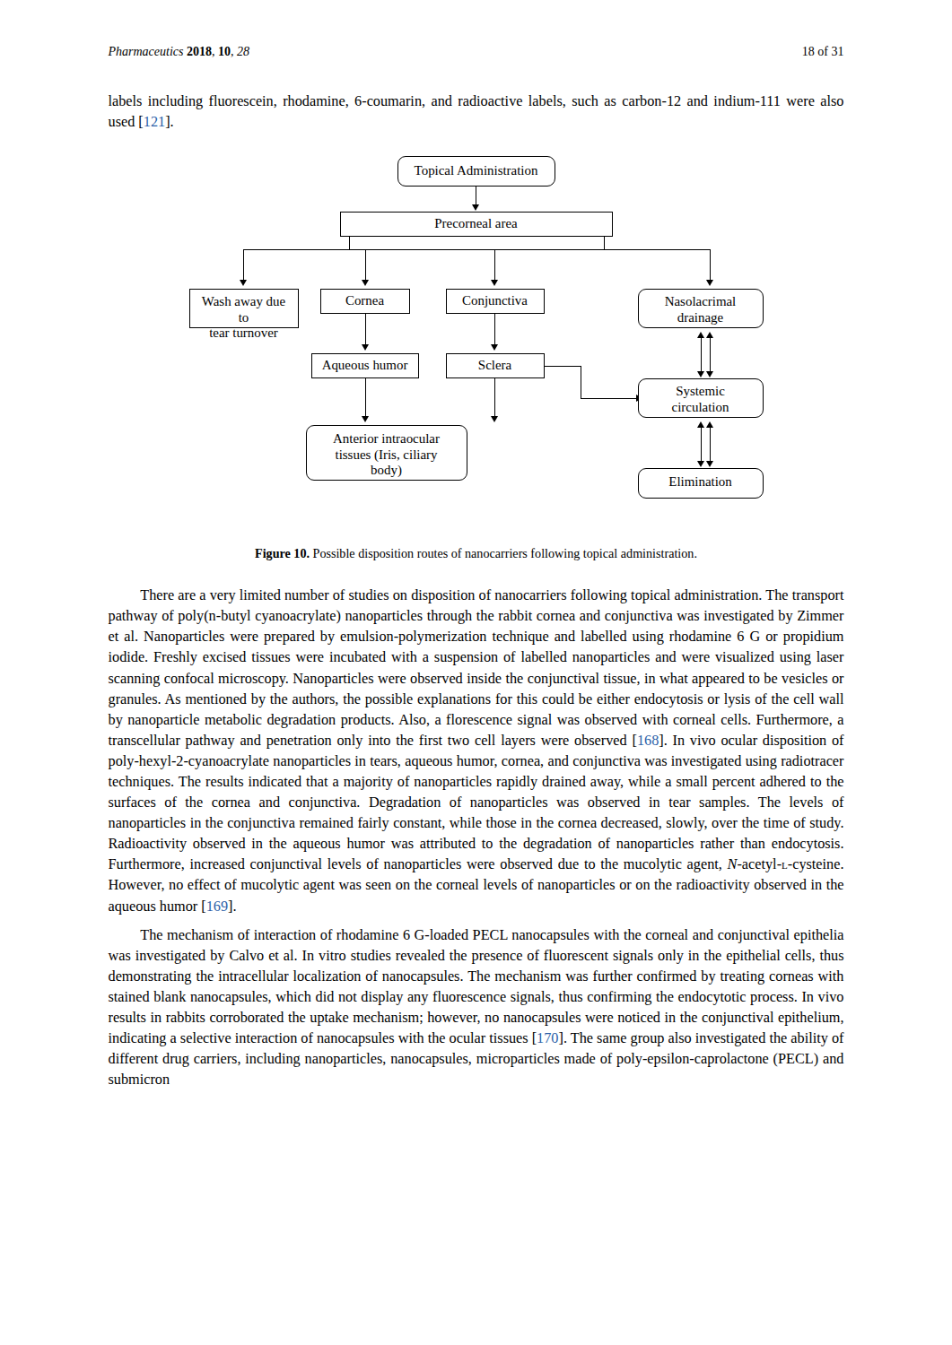Pharmaceutics 2018, 10, 28
18 of 31
labels including fluorescein, rhodamine, 6-coumarin, and radioactive labels, such as carbon-12 and indium-111 were also used [121].
Topical Administration
Precorneal area
Wash away due to
tear turnover
Cornea
Conjunctiva
Nasolacrimal
drainage
Aqueous humor
Sclera
Systemic
circulation
Elimination
Anterior intraocular
tissues (Iris, ciliary
body)
Figure 10. Possible disposition routes of nanocarriers following topical administration.
There are a very limited number of studies on disposition of nanocarriers following topical administration. The transport pathway of poly(n-butyl cyanoacrylate) nanoparticles through the rabbit cornea and conjunctiva was investigated by Zimmer et al. Nanoparticles were prepared by emulsion-polymerization technique and labelled using rhodamine 6 G or propidium iodide. Freshly excised tissues were incubated with a suspension of labelled nanoparticles and were visualized using laser scanning confocal microscopy. Nanoparticles were observed inside the conjunctival tissue, in what appeared to be vesicles or granules. As mentioned by the authors, the possible explanations for this could be either endocytosis or lysis of the cell wall by nanoparticle metabolic degradation products. Also, a florescence signal was observed with corneal cells. Furthermore, a transcellular pathway and penetration only into the first two cell layers were observed [168]. In vivo ocular disposition of poly-hexyl-2-cyanoacrylate nanoparticles in tears, aqueous humor, cornea, and conjunctiva was investigated using radiotracer techniques. The results indicated that a majority of nanoparticles rapidly drained away, while a small percent adhered to the surfaces of the cornea and conjunctiva. Degradation of nanoparticles was observed in tear samples. The levels of nanoparticles in the conjunctiva remained fairly constant, while those in the cornea decreased, slowly, over the time of study. Radioactivity observed in the aqueous humor was attributed to the degradation of nanoparticles rather than endocytosis. Furthermore, increased conjunctival levels of nanoparticles were observed due to the mucolytic agent, N-acetyl-l-cysteine. However, no effect of mucolytic agent was seen on the corneal levels of nanoparticles or on the radioactivity observed in the aqueous humor [169].
The mechanism of interaction of rhodamine 6 G-loaded PECL nanocapsules with the corneal and conjunctival epithelia was investigated by Calvo et al. In vitro studies revealed the presence of fluorescent signals only in the epithelial cells, thus demonstrating the intracellular localization of nanocapsules. The mechanism was further confirmed by treating corneas with stained blank nanocapsules, which did not display any fluorescence signals, thus confirming the endocytotic process. In vivo results in rabbits corroborated the uptake mechanism; however, no nanocapsules were noticed in the conjunctival epithelium, indicating a selective interaction of nanocapsules with the ocular tissues [170]. The same group also investigated the ability of different drug carriers, including nanoparticles, nanocapsules, microparticles made of poly-epsilon-caprolactone (PECL) and submicron